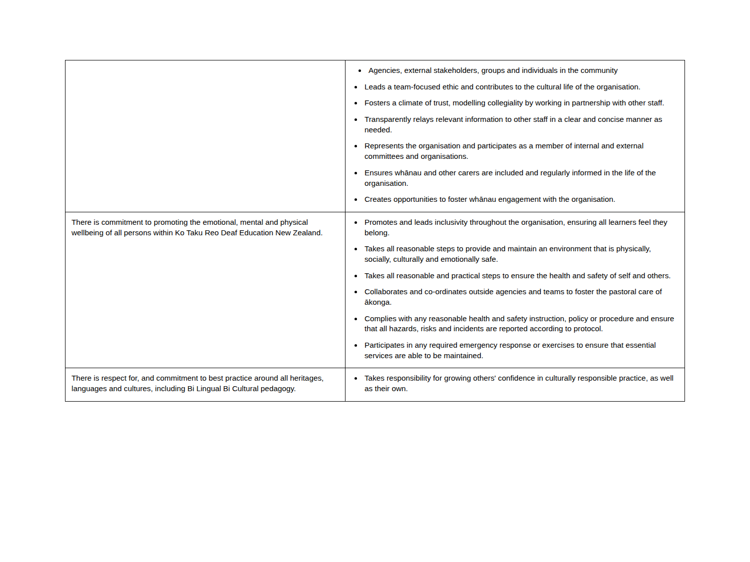| | Agencies, external stakeholders, groups and individuals in the community Leads a team-focused ethic and contributes to the cultural life of the organisation. Fosters a climate of trust, modelling collegiality by working in partnership with other staff. Transparently relays relevant information to other staff in a clear and concise manner as needed. Represents the organisation and participates as a member of internal and external committees and organisations. Ensures whānau and other carers are included and regularly informed in the life of the organisation. Creates opportunities to foster whānau engagement with the organisation. |
| There is commitment to promoting the emotional, mental and physical wellbeing of all persons within Ko Taku Reo Deaf Education New Zealand. | Promotes and leads inclusivity throughout the organisation, ensuring all learners feel they belong. Takes all reasonable steps to provide and maintain an environment that is physically, socially, culturally and emotionally safe. Takes all reasonable and practical steps to ensure the health and safety of self and others. Collaborates and co-ordinates outside agencies and teams to foster the pastoral care of ākonga. Complies with any reasonable health and safety instruction, policy or procedure and ensure that all hazards, risks and incidents are reported according to protocol. Participates in any required emergency response or exercises to ensure that essential services are able to be maintained. |
| There is respect for, and commitment to best practice around all heritages, languages and cultures, including Bi Lingual Bi Cultural pedagogy. | Takes responsibility for growing others' confidence in culturally responsible practice, as well as their own. |